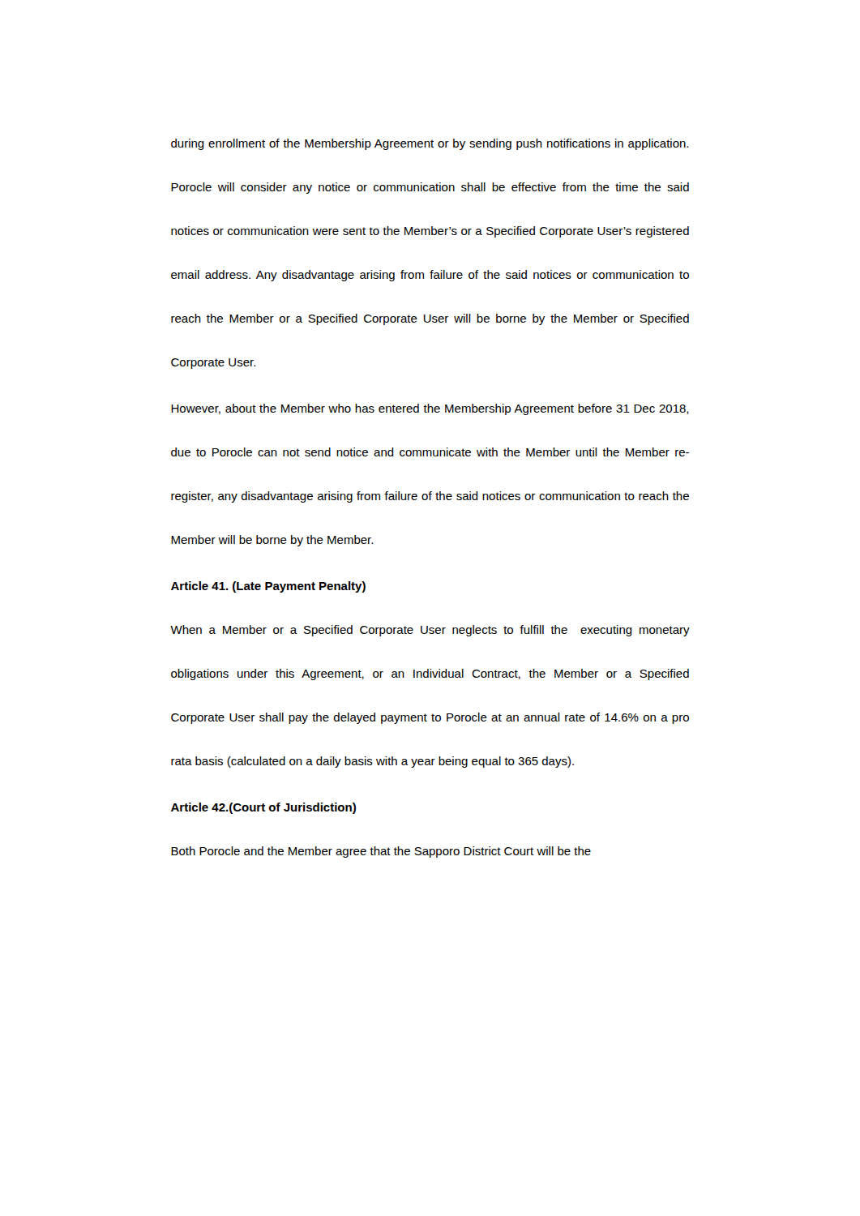during enrollment of the Membership Agreement or by sending push notifications in application. Porocle will consider any notice or communication shall be effective from the time the said notices or communication were sent to the Member’s or a Specified Corporate User’s registered email address. Any disadvantage arising from failure of the said notices or communication to reach the Member or a Specified Corporate User will be borne by the Member or Specified Corporate User.
However, about the Member who has entered the Membership Agreement before 31 Dec 2018, due to Porocle can not send notice and communicate with the Member until the Member re-register, any disadvantage arising from failure of the said notices or communication to reach the Member will be borne by the Member.
Article 41. (Late Payment Penalty)
When a Member or a Specified Corporate User neglects to fulfill the executing monetary obligations under this Agreement, or an Individual Contract, the Member or a Specified Corporate User shall pay the delayed payment to Porocle at an annual rate of 14.6% on a pro rata basis (calculated on a daily basis with a year being equal to 365 days).
Article 42.(Court of Jurisdiction)
Both Porocle and the Member agree that the Sapporo District Court will be the